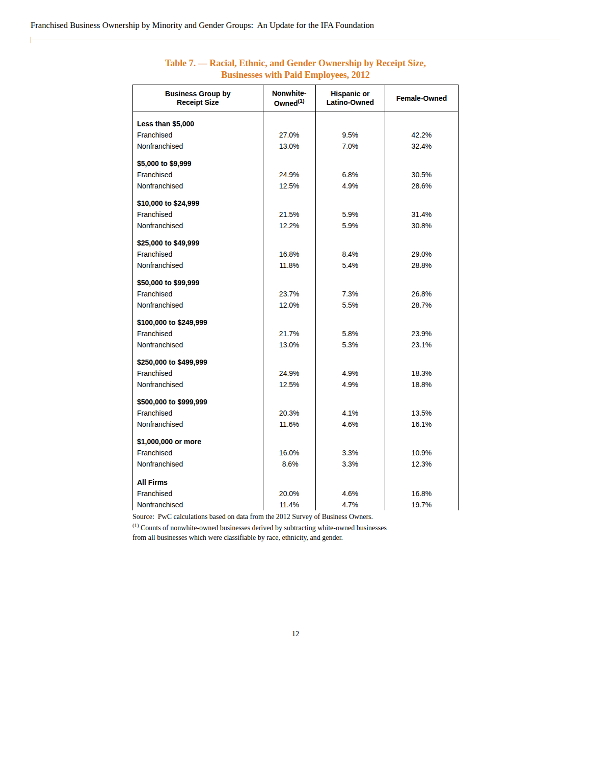Franchised Business Ownership by Minority and Gender Groups: An Update for the IFA Foundation
Table 7. — Racial, Ethnic, and Gender Ownership by Receipt Size,
Businesses with Paid Employees, 2012
| Business Group by Receipt Size | Nonwhite- Owned (1) | Hispanic or Latino-Owned | Female-Owned |
| --- | --- | --- | --- |
| Less than $5,000 | | | |
| Franchised | 27.0% | 9.5% | 42.2% |
| Nonfranchised | 13.0% | 7.0% | 32.4% |
| $5,000 to $9,999 | | | |
| Franchised | 24.9% | 6.8% | 30.5% |
| Nonfranchised | 12.5% | 4.9% | 28.6% |
| $10,000 to $24,999 | | | |
| Franchised | 21.5% | 5.9% | 31.4% |
| Nonfranchised | 12.2% | 5.9% | 30.8% |
| $25,000 to $49,999 | | | |
| Franchised | 16.8% | 8.4% | 29.0% |
| Nonfranchised | 11.8% | 5.4% | 28.8% |
| $50,000 to $99,999 | | | |
| Franchised | 23.7% | 7.3% | 26.8% |
| Nonfranchised | 12.0% | 5.5% | 28.7% |
| $100,000 to $249,999 | | | |
| Franchised | 21.7% | 5.8% | 23.9% |
| Nonfranchised | 13.0% | 5.3% | 23.1% |
| $250,000 to $499,999 | | | |
| Franchised | 24.9% | 4.9% | 18.3% |
| Nonfranchised | 12.5% | 4.9% | 18.8% |
| $500,000 to $999,999 | | | |
| Franchised | 20.3% | 4.1% | 13.5% |
| Nonfranchised | 11.6% | 4.6% | 16.1% |
| $1,000,000 or more | | | |
| Franchised | 16.0% | 3.3% | 10.9% |
| Nonfranchised | 8.6% | 3.3% | 12.3% |
| All Firms | | | |
| Franchised | 20.0% | 4.6% | 16.8% |
| Nonfranchised | 11.4% | 4.7% | 19.7% |
Source: PwC calculations based on data from the 2012 Survey of Business Owners.
(1) Counts of nonwhite-owned businesses derived by subtracting white-owned businesses
from all businesses which were classifiable by race, ethnicity, and gender.
12